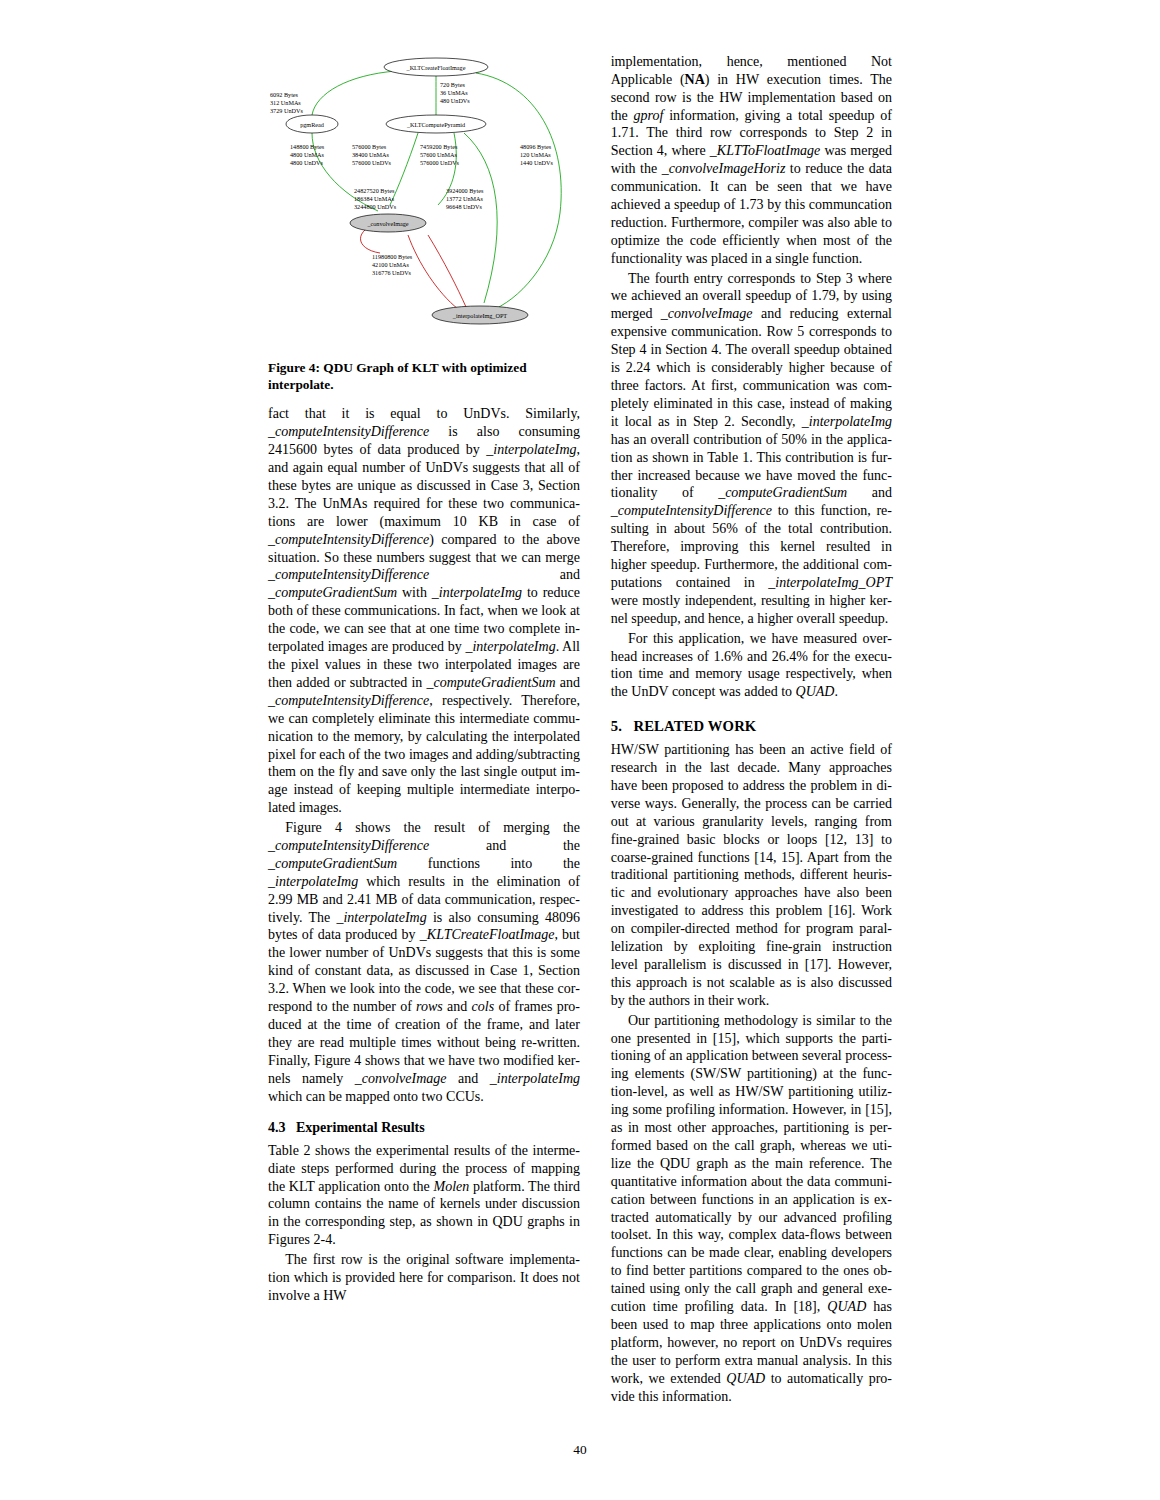_KLTCreateFloatImage pgmRead _KLTComputePyramid _convolveImage _interpolateImg_OPT 720 Bytes 36 UnMAs 480 UnDVs 6092 Bytes 312 UnMAs 3729 UnDVs 148800 Bytes 4800 UnMAs 4800 UnDVs 576000 Bytes 38400 UnMAs 576000 UnDVs 7459200 Bytes 57600 UnMAs 576000 UnDVs 48096 Bytes 120 UnMAs 1440 UnDVs 24827520 Bytes 186384 UnMAs 3244800 UnDVs 3924000 Bytes 13772 UnMAs 96648 UnDVs 11980800 Bytes 42100 UnMAs 316776 UnDVs
Figure 4: QDU Graph of KLT with optimized interpolate.
fact that it is equal to UnDVs. Similarly, _computeIntensityDifference is also consuming 2415600 bytes of data produced by _interpolateImg, and again equal number of UnDVs suggests that all of these bytes are unique as discussed in Case 3, Section 3.2. The UnMAs required for these two communications are lower (maximum 10 KB in case of _computeIntensityDifference) compared to the above situation. So these numbers suggest that we can merge _computeIntensityDifference and _computeGradientSum with _interpolateImg to reduce both of these communications. In fact, when we look at the code, we can see that at one time two complete interpolated images are produced by _interpolateImg. All the pixel values in these two interpolated images are then added or subtracted in _computeGradientSum and _computeIntensityDifference, respectively. Therefore, we can completely eliminate this intermediate communication to the memory, by calculating the interpolated pixel for each of the two images and adding/subtracting them on the fly and save only the last single output image instead of keeping multiple intermediate interpolated images.
Figure 4 shows the result of merging the _computeIntensityDifference and the _computeGradientSum functions into the _interpolateImg which results in the elimination of 2.99 MB and 2.41 MB of data communication, respectively. The _interpolateImg is also consuming 48096 bytes of data produced by _KLTCreateFloatImage, but the lower number of UnDVs suggests that this is some kind of constant data, as discussed in Case 1, Section 3.2. When we look into the code, we see that these correspond to the number of rows and cols of frames produced at the time of creation of the frame, and later they are read multiple times without being re-written. Finally, Figure 4 shows that we have two modified kernels namely _convolveImage and _interpolateImg which can be mapped onto two CCUs.
4.3 Experimental Results
Table 2 shows the experimental results of the intermediate steps performed during the process of mapping the KLT application onto the Molen platform. The third column contains the name of kernels under discussion in the corresponding step, as shown in QDU graphs in Figures 2-4.
The first row is the original software implementation which is provided here for comparison. It does not involve a HW
implementation, hence, mentioned Not Applicable (NA) in HW execution times. The second row is the HW implementation based on the gprof information, giving a total speedup of 1.71. The third row corresponds to Step 2 in Section 4, where _KLTToFloatImage was merged with the _convolveImageHoriz to reduce the data communication. It can be seen that we have achieved a speedup of 1.73 by this communcation reduction. Furthermore, compiler was also able to optimize the code efficiently when most of the functionality was placed in a single function.
The fourth entry corresponds to Step 3 where we achieved an overall speedup of 1.79, by using merged _convolveImage and reducing external expensive communication. Row 5 corresponds to Step 4 in Section 4. The overall speedup obtained is 2.24 which is considerably higher because of three factors. At first, communication was completely eliminated in this case, instead of making it local as in Step 2. Secondly, _interpolateImg has an overall contribution of 50% in the application as shown in Table 1. This contribution is further increased because we have moved the functionality of _computeGradientSum and _computeIntensityDifference to this function, resulting in about 56% of the total contribution. Therefore, improving this kernel resulted in higher speedup. Furthermore, the additional computations contained in _interpolateImg_OPT were mostly independent, resulting in higher kernel speedup, and hence, a higher overall speedup.
For this application, we have measured overhead increases of 1.6% and 26.4% for the execution time and memory usage respectively, when the UnDV concept was added to QUAD.
5. RELATED WORK
HW/SW partitioning has been an active field of research in the last decade. Many approaches have been proposed to address the problem in diverse ways. Generally, the process can be carried out at various granularity levels, ranging from fine-grained basic blocks or loops [12, 13] to coarse-grained functions [14, 15]. Apart from the traditional partitioning methods, different heuristic and evolutionary approaches have also been investigated to address this problem [16]. Work on compiler-directed method for program parallelization by exploiting fine-grain instruction level parallelism is discussed in [17]. However, this approach is not scalable as is also discussed by the authors in their work.
Our partitioning methodology is similar to the one presented in [15], which supports the partitioning of an application between several processing elements (SW/SW partitioning) at the function-level, as well as HW/SW partitioning utilizing some profiling information. However, in [15], as in most other approaches, partitioning is performed based on the call graph, whereas we utilize the QDU graph as the main reference. The quantitative information about the data communication between functions in an application is extracted automatically by our advanced profiling toolset. In this way, complex data-flows between functions can be made clear, enabling developers to find better partitions compared to the ones obtained using only the call graph and general execution time profiling data. In [18], QUAD has been used to map three applications onto molen platform, however, no report on UnDVs requires the user to perform extra manual analysis. In this work, we extended QUAD to automatically provide this information.
40